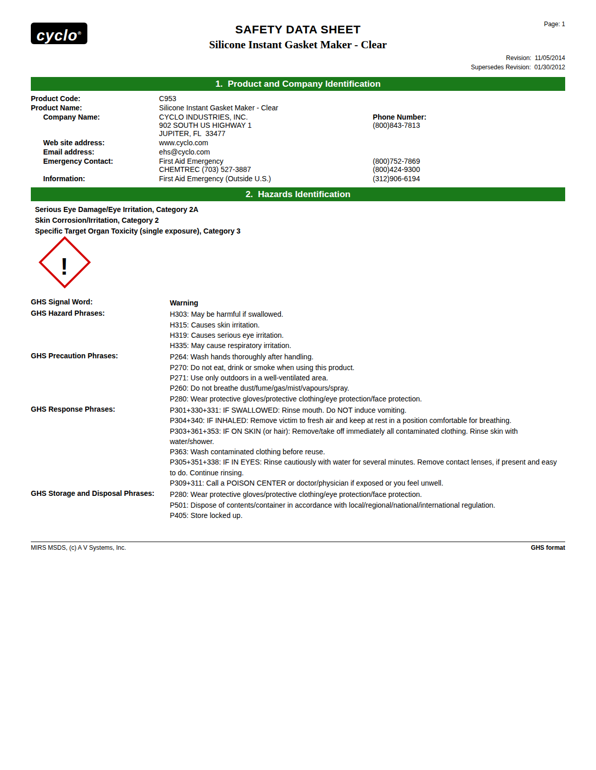Page: 1
cyclo®
SAFETY DATA SHEET
Silicone Instant Gasket Maker - Clear
Revision: 11/05/2014
Supersedes Revision: 01/30/2012
1. Product and Company Identification
| Product Code: | C953 | |
| Product Name: | Silicone Instant Gasket Maker - Clear | |
| Company Name: | CYCLO INDUSTRIES, INC. 902 SOUTH US HIGHWAY 1 JUPITER, FL 33477 | Phone Number: (800)843-7813 |
| Web site address: | www.cyclo.com | |
| Email address: | ehs@cyclo.com | |
| Emergency Contact: | First Aid Emergency CHEMTREC (703) 527-3887 | (800)752-7869 (800)424-9300 |
| Information: | First Aid Emergency (Outside U.S.) | (312)906-6194 |
2. Hazards Identification
Serious Eye Damage/Eye Irritation, Category 2A
Skin Corrosion/Irritation, Category 2
Specific Target Organ Toxicity (single exposure), Category 3
!
| GHS Signal Word: | Warning |
| GHS Hazard Phrases: | H303: May be harmful if swallowed. H315: Causes skin irritation. H319: Causes serious eye irritation. H335: May cause respiratory irritation. |
| GHS Precaution Phrases: | P264: Wash hands thoroughly after handling. P270: Do not eat, drink or smoke when using this product. P271: Use only outdoors in a well-ventilated area. P260: Do not breathe dust/fume/gas/mist/vapours/spray. P280: Wear protective gloves/protective clothing/eye protection/face protection. |
| GHS Response Phrases: | P301+330+331: IF SWALLOWED: Rinse mouth. Do NOT induce vomiting. P304+340: IF INHALED: Remove victim to fresh air and keep at rest in a position comfortable for breathing. P303+361+353: IF ON SKIN (or hair): Remove/take off immediately all contaminated clothing. Rinse skin with water/shower. P363: Wash contaminated clothing before reuse. P305+351+338: IF IN EYES: Rinse cautiously with water for several minutes. Remove contact lenses, if present and easy to do. Continue rinsing. P309+311: Call a POISON CENTER or doctor/physician if exposed or you feel unwell. |
| GHS Storage and Disposal Phrases: | P280: Wear protective gloves/protective clothing/eye protection/face protection. P501: Dispose of contents/container in accordance with local/regional/national/international regulation. P405: Store locked up. |
MIRS MSDS, (c) A V Systems, Inc. GHS format